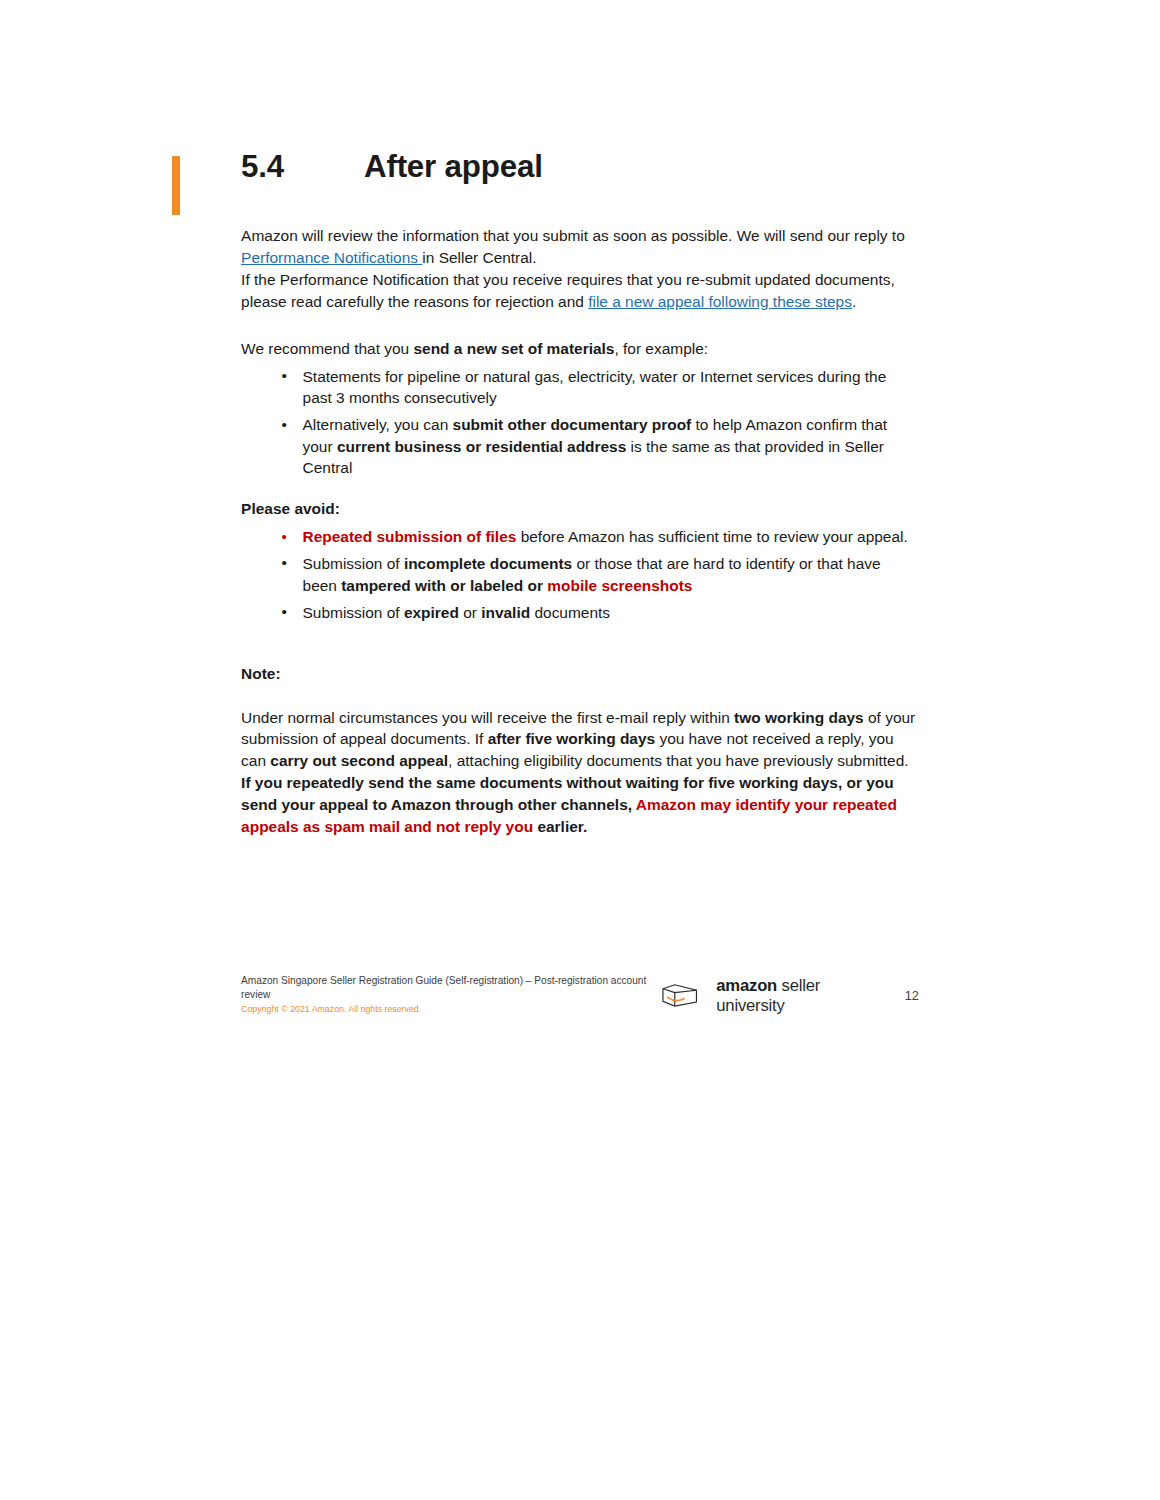5.4 After appeal
Amazon will review the information that you submit as soon as possible. We will send our reply to Performance Notifications in Seller Central.
If the Performance Notification that you receive requires that you re-submit updated documents, please read carefully the reasons for rejection and file a new appeal following these steps.
We recommend that you send a new set of materials, for example:
Statements for pipeline or natural gas, electricity, water or Internet services during the past 3 months consecutively
Alternatively, you can submit other documentary proof to help Amazon confirm that your current business or residential address is the same as that provided in Seller Central
Please avoid:
Repeated submission of files before Amazon has sufficient time to review your appeal.
Submission of incomplete documents or those that are hard to identify or that have been tampered with or labeled or mobile screenshots
Submission of expired or invalid documents
Note:
Under normal circumstances you will receive the first e-mail reply within two working days of your submission of appeal documents. If after five working days you have not received a reply, you can carry out second appeal, attaching eligibility documents that you have previously submitted. If you repeatedly send the same documents without waiting for five working days, or you send your appeal to Amazon through other channels, Amazon may identify your repeated appeals as spam mail and not reply you earlier.
Amazon Singapore Seller Registration Guide (Self-registration) – Post-registration account review
Copyright © 2021 Amazon. All rights reserved.
amazon seller university
12